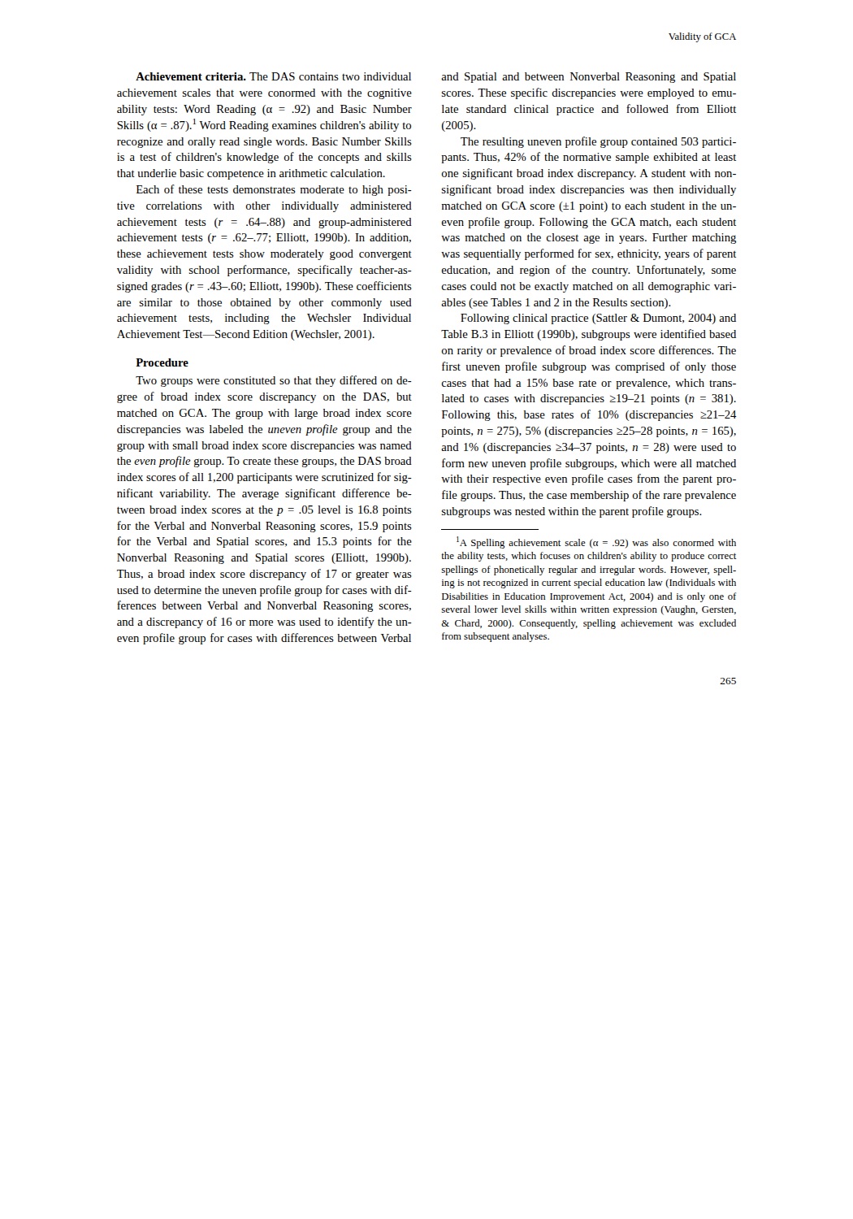Validity of GCA
Achievement criteria. The DAS contains two individual achievement scales that were conormed with the cognitive ability tests: Word Reading (α = .92) and Basic Number Skills (α = .87).1 Word Reading examines children's ability to recognize and orally read single words. Basic Number Skills is a test of children's knowledge of the concepts and skills that underlie basic competence in arithmetic calculation.
Each of these tests demonstrates moderate to high positive correlations with other individually administered achievement tests (r = .64–.88) and group-administered achievement tests (r = .62–.77; Elliott, 1990b). In addition, these achievement tests show moderately good convergent validity with school performance, specifically teacher-assigned grades (r = .43–.60; Elliott, 1990b). These coefficients are similar to those obtained by other commonly used achievement tests, including the Wechsler Individual Achievement Test—Second Edition (Wechsler, 2001).
Procedure
Two groups were constituted so that they differed on degree of broad index score discrepancy on the DAS, but matched on GCA. The group with large broad index score discrepancies was labeled the uneven profile group and the group with small broad index score discrepancies was named the even profile group. To create these groups, the DAS broad index scores of all 1,200 participants were scrutinized for significant variability. The average significant difference between broad index scores at the p = .05 level is 16.8 points for the Verbal and Nonverbal Reasoning scores, 15.9 points for the Verbal and Spatial scores, and 15.3 points for the Nonverbal Reasoning and Spatial scores (Elliott, 1990b). Thus, a broad index score discrepancy of 17 or greater was used to determine the uneven profile group for cases with differences between Verbal and Nonverbal Reasoning scores, and a discrepancy of 16 or more was used to identify the uneven profile group for cases with differences between Verbal and Spatial and between Nonverbal Reasoning and Spatial scores. These specific discrepancies were employed to emulate standard clinical practice and followed from Elliott (2005).
The resulting uneven profile group contained 503 participants. Thus, 42% of the normative sample exhibited at least one significant broad index discrepancy. A student with nonsignificant broad index discrepancies was then individually matched on GCA score (±1 point) to each student in the uneven profile group. Following the GCA match, each student was matched on the closest age in years. Further matching was sequentially performed for sex, ethnicity, years of parent education, and region of the country. Unfortunately, some cases could not be exactly matched on all demographic variables (see Tables 1 and 2 in the Results section).
Following clinical practice (Sattler & Dumont, 2004) and Table B.3 in Elliott (1990b), subgroups were identified based on rarity or prevalence of broad index score differences. The first uneven profile subgroup was comprised of only those cases that had a 15% base rate or prevalence, which translated to cases with discrepancies ≥19–21 points (n = 381). Following this, base rates of 10% (discrepancies ≥21–24 points, n = 275), 5% (discrepancies ≥25–28 points, n = 165), and 1% (discrepancies ≥34–37 points, n = 28) were used to form new uneven profile subgroups, which were all matched with their respective even profile cases from the parent profile groups. Thus, the case membership of the rare prevalence subgroups was nested within the parent profile groups.
1A Spelling achievement scale (α = .92) was also conormed with the ability tests, which focuses on children's ability to produce correct spellings of phonetically regular and irregular words. However, spelling is not recognized in current special education law (Individuals with Disabilities in Education Improvement Act, 2004) and is only one of several lower level skills within written expression (Vaughn, Gersten, & Chard, 2000). Consequently, spelling achievement was excluded from subsequent analyses.
265